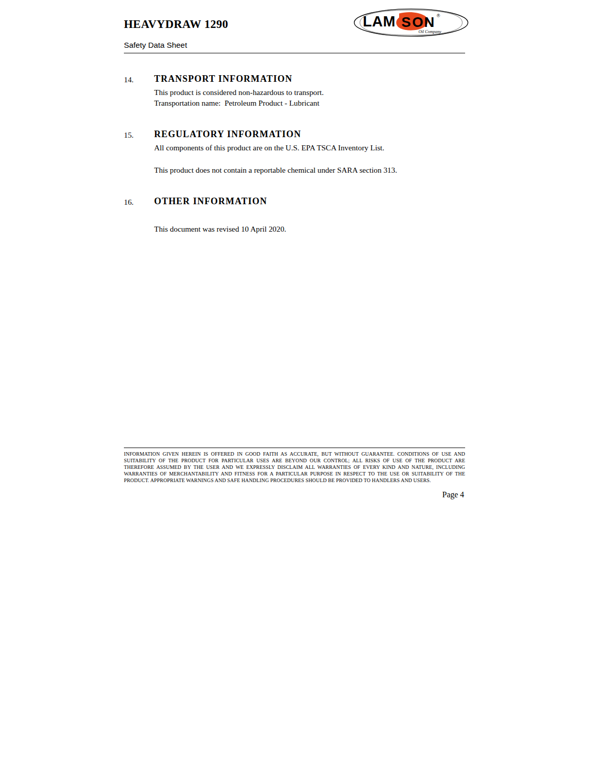LAM S O N ® Oil Company
HEAVYDRAW 1290
Safety Data Sheet
14.
TRANSPORT INFORMATION
This product is considered non-hazardous to transport.
Transportation name: Petroleum Product - Lubricant
15.
REGULATORY INFORMATION
All components of this product are on the U.S. EPA TSCA Inventory List.
This product does not contain a reportable chemical under SARA section 313.
16.
OTHER INFORMATION
This document was revised 10 April 2020.
INFORMATION GIVEN HEREIN IS OFFERED IN GOOD FAITH AS ACCURATE, BUT WITHOUT GUARANTEE. CONDITIONS OF USE AND SUITABILITY OF THE PRODUCT FOR PARTICULAR USES ARE BEYOND OUR CONTROL; ALL RISKS OF USE OF THE PRODUCT ARE THEREFORE ASSUMED BY THE USER AND WE EXPRESSLY DISCLAIM ALL WARRANTIES OF EVERY KIND AND NATURE, INCLUDING WARRANTIES OF MERCHANTABILITY AND FITNESS FOR A PARTICULAR PURPOSE IN RESPECT TO THE USE OR SUITABILITY OF THE PRODUCT. APPROPRIATE WARNINGS AND SAFE HANDLING PROCEDURES SHOULD BE PROVIDED TO HANDLERS AND USERS.
Page 4